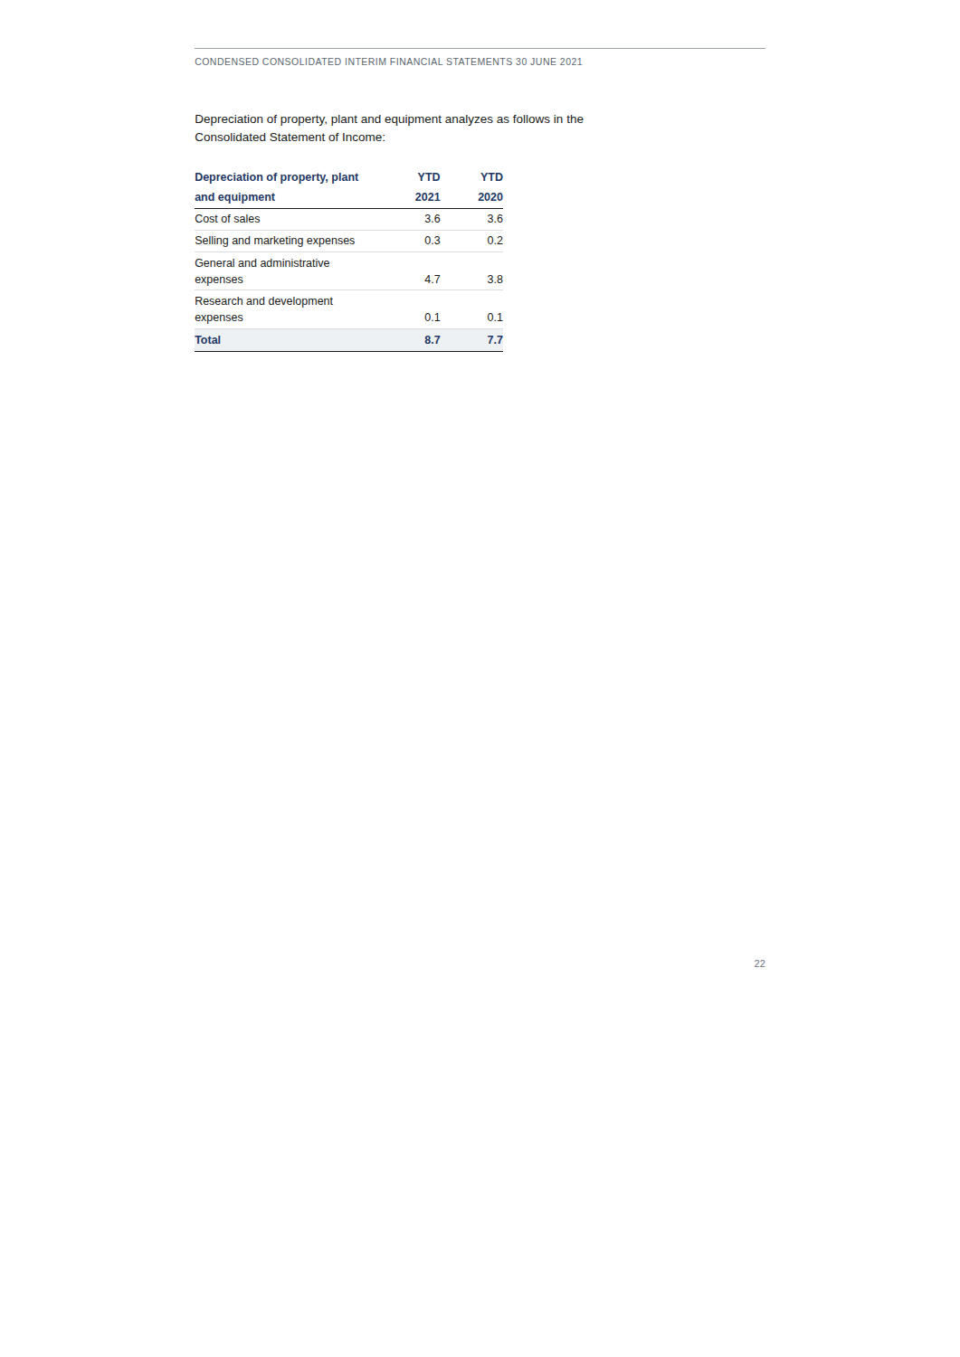Condensed consolidated interim financial statements 30 June 2021
Depreciation of property, plant and equipment analyzes as follows in the Consolidated Statement of Income:
| Depreciation of property, plant | YTD | YTD |
| --- | --- | --- |
| and equipment | 2021 | 2020 |
| Cost of sales | 3.6 | 3.6 |
| Selling and marketing expenses | 0.3 | 0.2 |
| General and administrative expenses | 4.7 | 3.8 |
| Research and development expenses | 0.1 | 0.1 |
| Total | 8.7 | 7.7 |
22